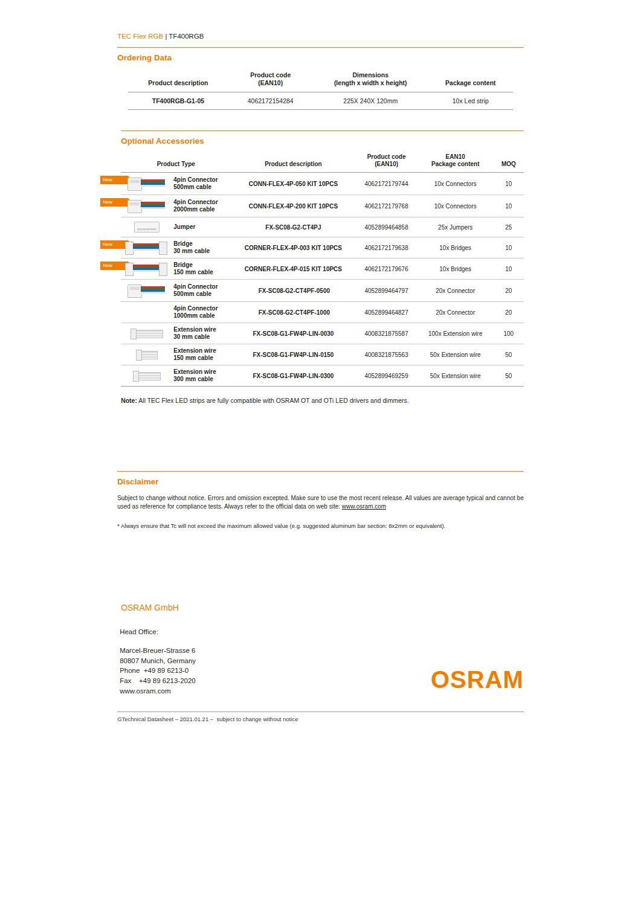TEC Flex RGB | TF400RGB
Ordering Data
| Product description | Product code (EAN10) | Dimensions (length x width x height) | Package content |
| --- | --- | --- | --- |
| TF400RGB-G1-05 | 4062172154284 | 225X 240X 120mm | 10x Led strip |
Optional Accessories
| Product Type | Product description | Product code (EAN10) | EAN10 Package content | MOQ |
| --- | --- | --- | --- | --- |
| New | 4pin Connector 500mm cable | CONN-FLEX-4P-050 KIT 10PCS | 4062172179744 | 10x Connectors | 10 |
| New | 4pin Connector 2000mm cable | CONN-FLEX-4P-200 KIT 10PCS | 4062172179768 | 10x Connectors | 10 |
| ···· | Jumper | FX-SC08-G2-CT4PJ | 4052899464858 | 25x Jumpers | 25 |
| New | Bridge 30 mm cable | CORNER-FLEX-4P-003 KIT 10PCS | 4062172179638 | 10x Bridges | 10 |
| New | Bridge 150 mm cable | CORNER-FLEX-4P-015 KIT 10PCS | 4062172179676 | 10x Bridges | 10 |
| | 4pin Connector 500mm cable | FX-SC08-G2-CT4PF-0500 | 4052899464797 | 20x Connector | 20 |
| | 4pin Connector 1000mm cable | FX-SC08-G2-CT4PF-1000 | 4052899464827 | 20x Connector | 20 |
| | Extension wire 30 mm cable | FX-SC08-G1-FW4P-LIN-0030 | 4008321875587 | 100x Extension wire | 100 |
| | Extension wire 150 mm cable | FX-SC08-G1-FW4P-LIN-0150 | 4008321875563 | 50x Extension wire | 50 |
| | Extension wire 300 mm cable | FX-SC08-G1-FW4P-LIN-0300 | 4052899469259 | 50x Extension wire | 50 |
Note: All TEC Flex LED strips are fully compatible with OSRAM OT and OTi LED drivers and dimmers.
Disclaimer
Subject to change without notice. Errors and omission excepted. Make sure to use the most recent release. All values are average typical and cannot be used as reference for compliance tests. Always refer to the official data on web site: www.osram.com
* Always ensure that Tc will not exceed the maximum allowed value (e.g. suggested aluminum bar section: 8x2mm or equivalent).
OSRAM GmbH
Head Office:
Marcel-Breuer-Strasse 6
80807 Munich, Germany
Phone +49 89 6213-0
Fax +49 89 6213-2020
www.osram.com
OSRAM
GTechnical Datasheet – 2021.01.21 – subject to change without notice